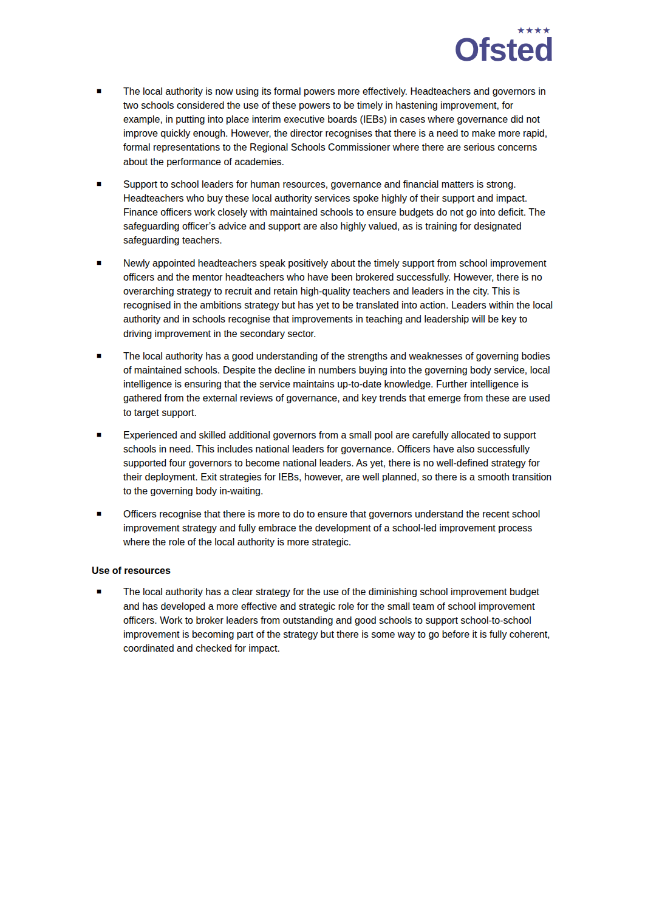★★★★ Ofsted
The local authority is now using its formal powers more effectively. Headteachers and governors in two schools considered the use of these powers to be timely in hastening improvement, for example, in putting into place interim executive boards (IEBs) in cases where governance did not improve quickly enough. However, the director recognises that there is a need to make more rapid, formal representations to the Regional Schools Commissioner where there are serious concerns about the performance of academies.
Support to school leaders for human resources, governance and financial matters is strong. Headteachers who buy these local authority services spoke highly of their support and impact. Finance officers work closely with maintained schools to ensure budgets do not go into deficit. The safeguarding officer’s advice and support are also highly valued, as is training for designated safeguarding teachers.
Newly appointed headteachers speak positively about the timely support from school improvement officers and the mentor headteachers who have been brokered successfully. However, there is no overarching strategy to recruit and retain high-quality teachers and leaders in the city. This is recognised in the ambitions strategy but has yet to be translated into action. Leaders within the local authority and in schools recognise that improvements in teaching and leadership will be key to driving improvement in the secondary sector.
The local authority has a good understanding of the strengths and weaknesses of governing bodies of maintained schools. Despite the decline in numbers buying into the governing body service, local intelligence is ensuring that the service maintains up-to-date knowledge. Further intelligence is gathered from the external reviews of governance, and key trends that emerge from these are used to target support.
Experienced and skilled additional governors from a small pool are carefully allocated to support schools in need. This includes national leaders for governance. Officers have also successfully supported four governors to become national leaders. As yet, there is no well-defined strategy for their deployment. Exit strategies for IEBs, however, are well planned, so there is a smooth transition to the governing body in-waiting.
Officers recognise that there is more to do to ensure that governors understand the recent school improvement strategy and fully embrace the development of a school-led improvement process where the role of the local authority is more strategic.
Use of resources
The local authority has a clear strategy for the use of the diminishing school improvement budget and has developed a more effective and strategic role for the small team of school improvement officers. Work to broker leaders from outstanding and good schools to support school-to-school improvement is becoming part of the strategy but there is some way to go before it is fully coherent, coordinated and checked for impact.